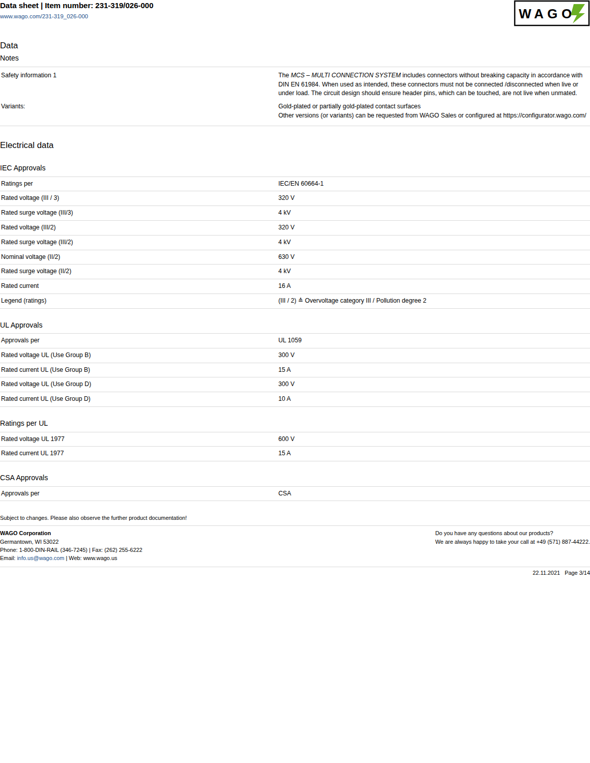Data sheet | Item number: 231-319/026-000
www.wago.com/231-319_026-000
W A G O
Data
Notes
| Safety information 1 | The MCS – MULTI CONNECTION SYSTEM includes connectors without breaking capacity in accordance with DIN EN 61984. When used as intended, these connectors must not be connected /disconnected when live or under load. The circuit design should ensure header pins, which can be touched, are not live when unmated. |
| Variants: | Gold-plated or partially gold-plated contact surfaces Other versions (or variants) can be requested from WAGO Sales or configured at https://configurator.wago.com/ |
Electrical data
IEC Approvals
| Ratings per | IEC/EN 60664-1 |
| Rated voltage (III / 3) | 320 V |
| Rated surge voltage (III/3) | 4 kV |
| Rated voltage (III/2) | 320 V |
| Rated surge voltage (III/2) | 4 kV |
| Nominal voltage (II/2) | 630 V |
| Rated surge voltage (II/2) | 4 kV |
| Rated current | 16 A |
| Legend (ratings) | (III / 2) ≙ Overvoltage category III / Pollution degree 2 |
UL Approvals
| Approvals per | UL 1059 |
| Rated voltage UL (Use Group B) | 300 V |
| Rated current UL (Use Group B) | 15 A |
| Rated voltage UL (Use Group D) | 300 V |
| Rated current UL (Use Group D) | 10 A |
Ratings per UL
| Rated voltage UL 1977 | 600 V |
| Rated current UL 1977 | 15 A |
CSA Approvals
| Approvals per | CSA |
Subject to changes. Please also observe the further product documentation!
WAGO Corporation
Germantown, WI 53022
Phone: 1-800-DIN-RAIL (346-7245) | Fax: (262) 255-6222
Email: info.us@wago.com | Web: www.wago.us
Do you have any questions about our products?
We are always happy to take your call at +49 (571) 887-44222.
22.11.2021 Page 3/14